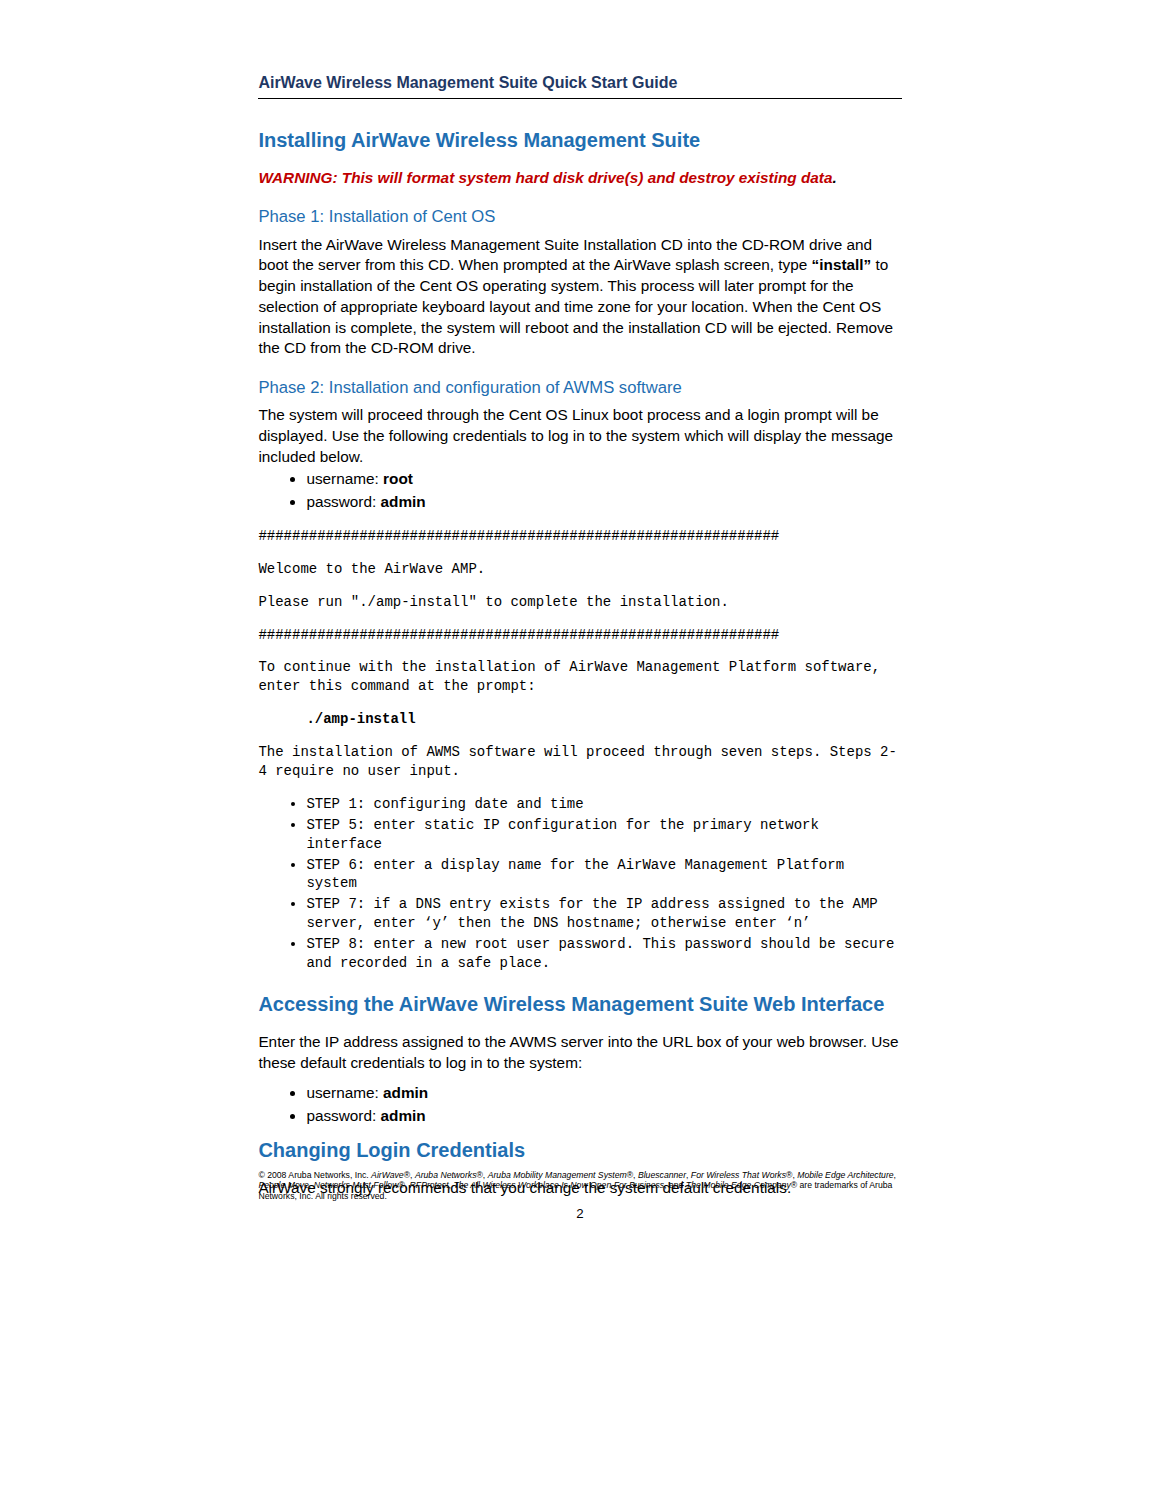AirWave Wireless Management Suite Quick Start Guide
Installing AirWave Wireless Management Suite
WARNING: This will format system hard disk drive(s) and destroy existing data.
Phase 1: Installation of Cent OS
Insert the AirWave Wireless Management Suite Installation CD into the CD-ROM drive and boot the server from this CD. When prompted at the AirWave splash screen, type “install” to begin installation of the Cent OS operating system. This process will later prompt for the selection of appropriate keyboard layout and time zone for your location. When the Cent OS installation is complete, the system will reboot and the installation CD will be ejected. Remove the CD from the CD-ROM drive.
Phase 2: Installation and configuration of AWMS software
The system will proceed through the Cent OS Linux boot process and a login prompt will be displayed. Use the following credentials to log in to the system which will display the message included below.
username: root
password: admin
##############################################################
Welcome to the AirWave AMP.
Please run "./amp-install" to complete the installation.
##############################################################
To continue with the installation of AirWave Management Platform software, enter this command at the prompt:
./amp-install
The installation of AWMS software will proceed through seven steps. Steps 2-4 require no user input.
STEP 1: configuring date and time
STEP 5: enter static IP configuration for the primary network interface
STEP 6: enter a display name for the AirWave Management Platform system
STEP 7: if a DNS entry exists for the IP address assigned to the AMP server, enter ‘y’ then the DNS hostname; otherwise enter ‘n’
STEP 8: enter a new root user password. This password should be secure and recorded in a safe place.
Accessing the AirWave Wireless Management Suite Web Interface
Enter the IP address assigned to the AWMS server into the URL box of your web browser. Use these default credentials to log in to the system:
username: admin
password: admin
Changing Login Credentials
AirWave strongly recommends that you change the system default credentials.
© 2008 Aruba Networks, Inc. AirWave®, Aruba Networks®, Aruba Mobility Management System®, Bluescanner, For Wireless That Works®, Mobile Edge Architecture, People Move. Networks Must Follow®, RFProtect, The All Wireless Workplace Is Now Open For Business, and The Mobile Edge Company® are trademarks of Aruba Networks, Inc. All rights reserved.
2